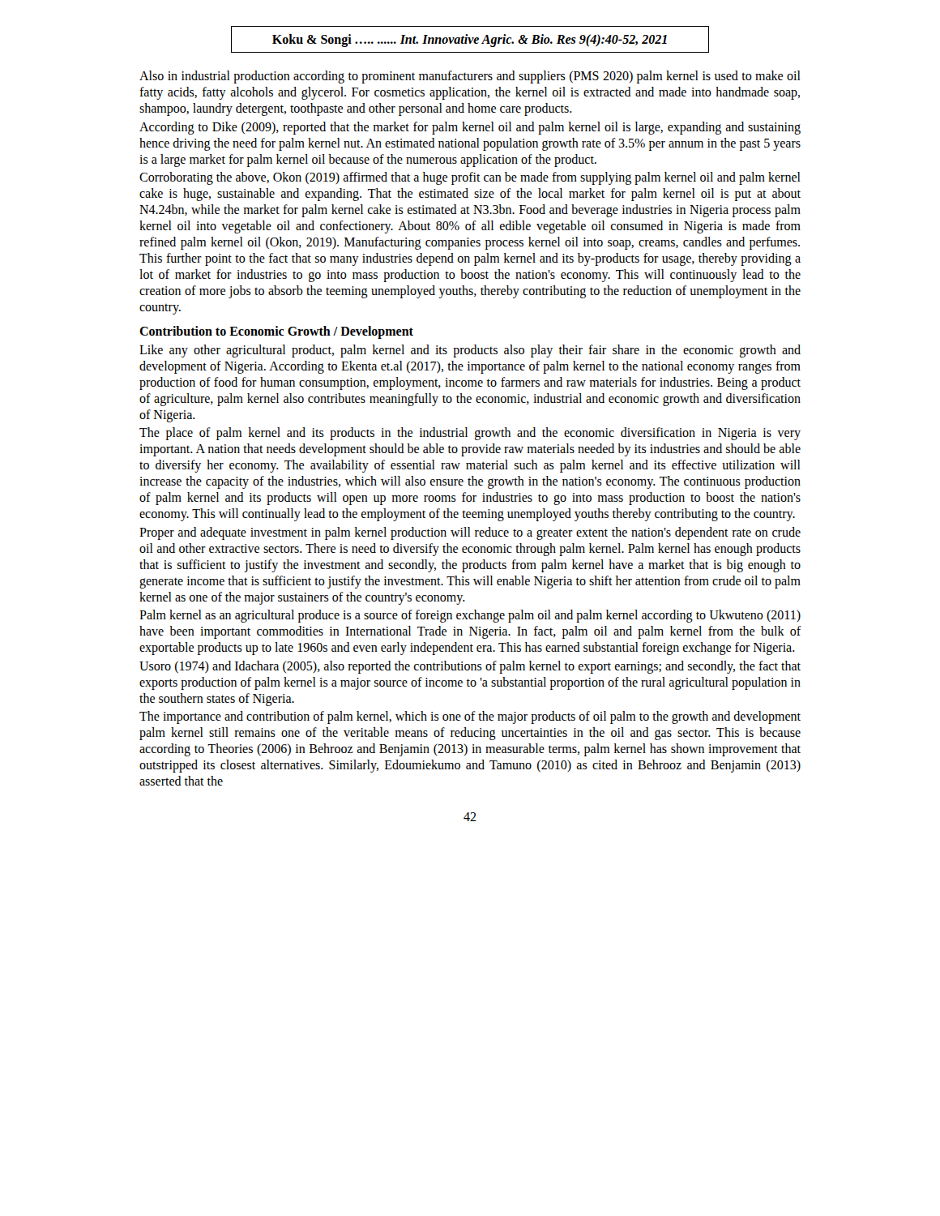Koku & Songi ….. ...... Int. Innovative Agric. & Bio. Res 9(4):40-52, 2021
Also in industrial production according to prominent manufacturers and suppliers (PMS 2020) palm kernel is used to make oil fatty acids, fatty alcohols and glycerol. For cosmetics application, the kernel oil is extracted and made into handmade soap, shampoo, laundry detergent, toothpaste and other personal and home care products.
According to Dike (2009), reported that the market for palm kernel oil and palm kernel oil is large, expanding and sustaining hence driving the need for palm kernel nut. An estimated national population growth rate of 3.5% per annum in the past 5 years is a large market for palm kernel oil because of the numerous application of the product.
Corroborating the above, Okon (2019) affirmed that a huge profit can be made from supplying palm kernel oil and palm kernel cake is huge, sustainable and expanding. That the estimated size of the local market for palm kernel oil is put at about N4.24bn, while the market for palm kernel cake is estimated at N3.3bn. Food and beverage industries in Nigeria process palm kernel oil into vegetable oil and confectionery. About 80% of all edible vegetable oil consumed in Nigeria is made from refined palm kernel oil (Okon, 2019). Manufacturing companies process kernel oil into soap, creams, candles and perfumes. This further point to the fact that so many industries depend on palm kernel and its by-products for usage, thereby providing a lot of market for industries to go into mass production to boost the nation's economy. This will continuously lead to the creation of more jobs to absorb the teeming unemployed youths, thereby contributing to the reduction of unemployment in the country.
Contribution to Economic Growth / Development
Like any other agricultural product, palm kernel and its products also play their fair share in the economic growth and development of Nigeria. According to Ekenta et.al (2017), the importance of palm kernel to the national economy ranges from production of food for human consumption, employment, income to farmers and raw materials for industries. Being a product of agriculture, palm kernel also contributes meaningfully to the economic, industrial and economic growth and diversification of Nigeria.
The place of palm kernel and its products in the industrial growth and the economic diversification in Nigeria is very important. A nation that needs development should be able to provide raw materials needed by its industries and should be able to diversify her economy. The availability of essential raw material such as palm kernel and its effective utilization will increase the capacity of the industries, which will also ensure the growth in the nation's economy. The continuous production of palm kernel and its products will open up more rooms for industries to go into mass production to boost the nation's economy. This will continually lead to the employment of the teeming unemployed youths thereby contributing to the country.
Proper and adequate investment in palm kernel production will reduce to a greater extent the nation's dependent rate on crude oil and other extractive sectors. There is need to diversify the economic through palm kernel. Palm kernel has enough products that is sufficient to justify the investment and secondly, the products from palm kernel have a market that is big enough to generate income that is sufficient to justify the investment. This will enable Nigeria to shift her attention from crude oil to palm kernel as one of the major sustainers of the country's economy.
Palm kernel as an agricultural produce is a source of foreign exchange palm oil and palm kernel according to Ukwuteno (2011) have been important commodities in International Trade in Nigeria. In fact, palm oil and palm kernel from the bulk of exportable products up to late 1960s and even early independent era. This has earned substantial foreign exchange for Nigeria.
Usoro (1974) and Idachara (2005), also reported the contributions of palm kernel to export earnings; and secondly, the fact that exports production of palm kernel is a major source of income to 'a substantial proportion of the rural agricultural population in the southern states of Nigeria.
The importance and contribution of palm kernel, which is one of the major products of oil palm to the growth and development palm kernel still remains one of the veritable means of reducing uncertainties in the oil and gas sector. This is because according to Theories (2006) in Behrooz and Benjamin (2013) in measurable terms, palm kernel has shown improvement that outstripped its closest alternatives. Similarly, Edoumiekumo and Tamuno (2010) as cited in Behrooz and Benjamin (2013) asserted that the
42